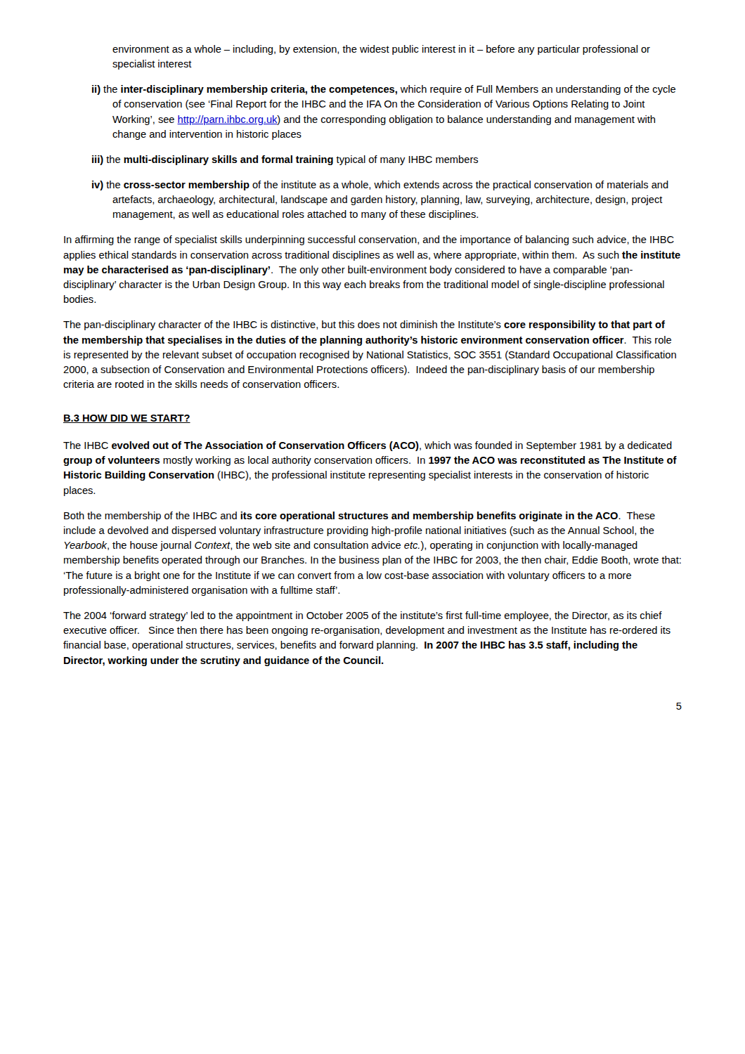environment as a whole – including, by extension, the widest public interest in it – before any particular professional or specialist interest
ii) the inter-disciplinary membership criteria, the competences, which require of Full Members an understanding of the cycle of conservation (see ‘Final Report for the IHBC and the IFA On the Consideration of Various Options Relating to Joint Working’, see http://parn.ihbc.org.uk) and the corresponding obligation to balance understanding and management with change and intervention in historic places
iii) the multi-disciplinary skills and formal training typical of many IHBC members
iv) the cross-sector membership of the institute as a whole, which extends across the practical conservation of materials and artefacts, archaeology, architectural, landscape and garden history, planning, law, surveying, architecture, design, project management, as well as educational roles attached to many of these disciplines.
In affirming the range of specialist skills underpinning successful conservation, and the importance of balancing such advice, the IHBC applies ethical standards in conservation across traditional disciplines as well as, where appropriate, within them. As such the institute may be characterised as ‘pan-disciplinary’. The only other built-environment body considered to have a comparable ‘pan-disciplinary’ character is the Urban Design Group. In this way each breaks from the traditional model of single-discipline professional bodies.
The pan-disciplinary character of the IHBC is distinctive, but this does not diminish the Institute’s core responsibility to that part of the membership that specialises in the duties of the planning authority’s historic environment conservation officer. This role is represented by the relevant subset of occupation recognised by National Statistics, SOC 3551 (Standard Occupational Classification 2000, a subsection of Conservation and Environmental Protections officers). Indeed the pan-disciplinary basis of our membership criteria are rooted in the skills needs of conservation officers.
B.3 HOW DID WE START?
The IHBC evolved out of The Association of Conservation Officers (ACO), which was founded in September 1981 by a dedicated group of volunteers mostly working as local authority conservation officers. In 1997 the ACO was reconstituted as The Institute of Historic Building Conservation (IHBC), the professional institute representing specialist interests in the conservation of historic places.
Both the membership of the IHBC and its core operational structures and membership benefits originate in the ACO. These include a devolved and dispersed voluntary infrastructure providing high-profile national initiatives (such as the Annual School, the Yearbook, the house journal Context, the web site and consultation advice etc.), operating in conjunction with locally-managed membership benefits operated through our Branches. In the business plan of the IHBC for 2003, the then chair, Eddie Booth, wrote that: ‘The future is a bright one for the Institute if we can convert from a low cost-base association with voluntary officers to a more professionally-administered organisation with a fulltime staff’.
The 2004 ‘forward strategy’ led to the appointment in October 2005 of the institute’s first full-time employee, the Director, as its chief executive officer. Since then there has been ongoing re-organisation, development and investment as the Institute has re-ordered its financial base, operational structures, services, benefits and forward planning. In 2007 the IHBC has 3.5 staff, including the Director, working under the scrutiny and guidance of the Council.
5